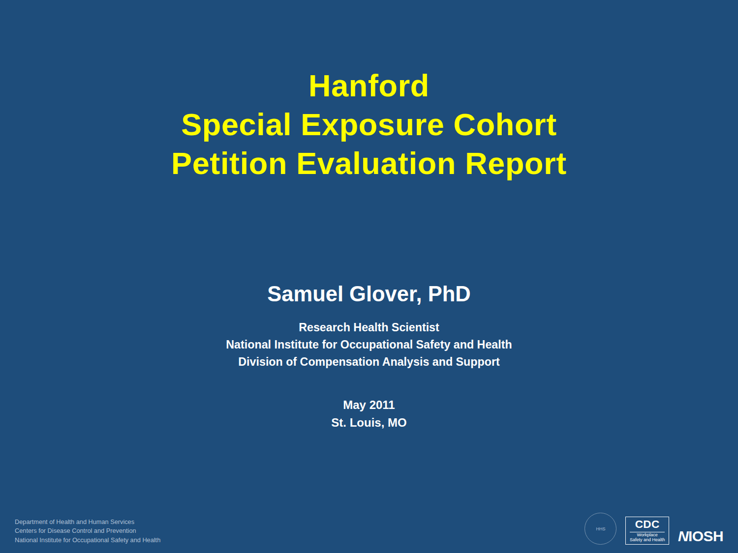Hanford
Special Exposure Cohort
Petition Evaluation Report
Samuel Glover, PhD
Research Health Scientist
National Institute for Occupational Safety and Health
Division of Compensation Analysis and Support
May 2011
St. Louis, MO
Department of Health and Human Services
Centers for Disease Control and Prevention
National Institute for Occupational Safety and Health
HHS
CDC
Workplace
Safety and Health
NIOSH